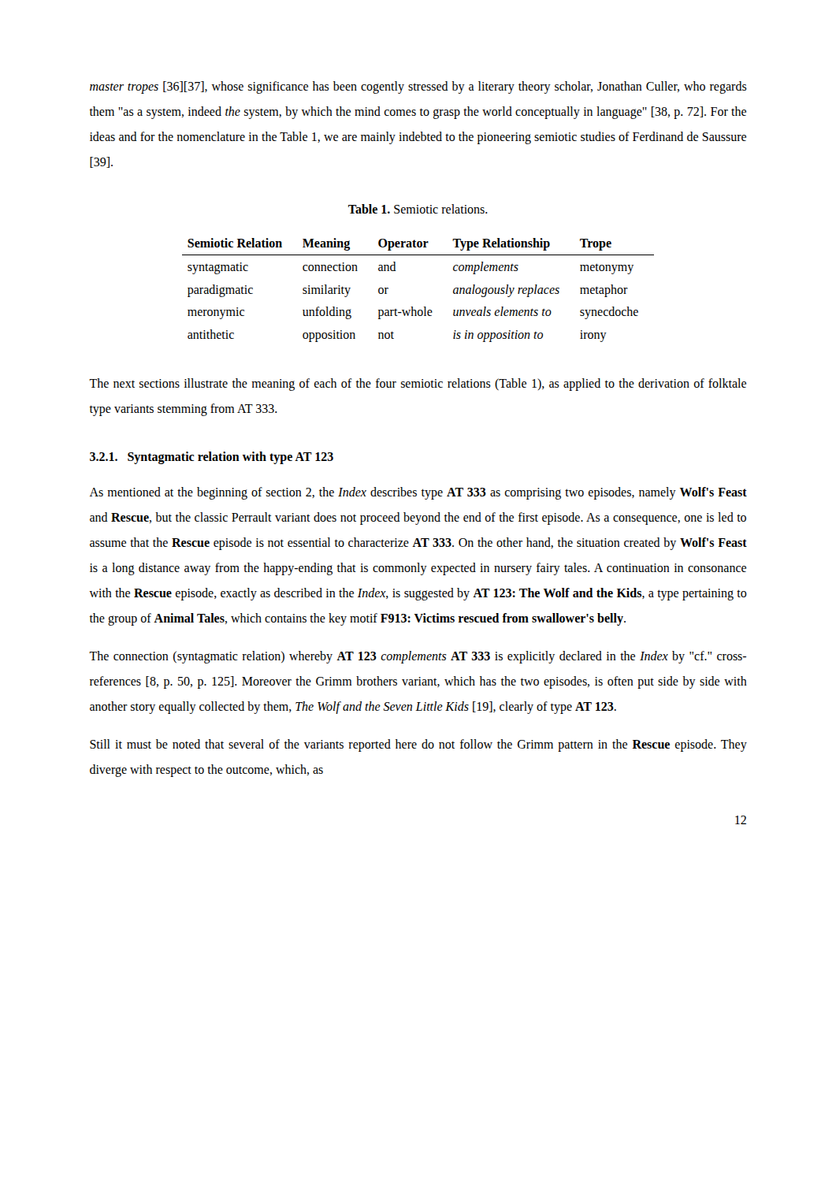master tropes [36][37], whose significance has been cogently stressed by a literary theory scholar, Jonathan Culler, who regards them "as a system, indeed the system, by which the mind comes to grasp the world conceptually in language" [38, p. 72]. For the ideas and for the nomenclature in the Table 1, we are mainly indebted to the pioneering semiotic studies of Ferdinand de Saussure [39].
Table 1. Semiotic relations.
| Semiotic Relation | Meaning | Operator | Type Relationship | Trope |
| --- | --- | --- | --- | --- |
| syntagmatic | connection | and | complements | metonymy |
| paradigmatic | similarity | or | analogously replaces | metaphor |
| meronymic | unfolding | part-whole | unveals elements to | synecdoche |
| antithetic | opposition | not | is in opposition to | irony |
The next sections illustrate the meaning of each of the four semiotic relations (Table 1), as applied to the derivation of folktale type variants stemming from AT 333.
3.2.1. Syntagmatic relation with type AT 123
As mentioned at the beginning of section 2, the Index describes type AT 333 as comprising two episodes, namely Wolf's Feast and Rescue, but the classic Perrault variant does not proceed beyond the end of the first episode. As a consequence, one is led to assume that the Rescue episode is not essential to characterize AT 333. On the other hand, the situation created by Wolf's Feast is a long distance away from the happy-ending that is commonly expected in nursery fairy tales. A continuation in consonance with the Rescue episode, exactly as described in the Index, is suggested by AT 123: The Wolf and the Kids, a type pertaining to the group of Animal Tales, which contains the key motif F913: Victims rescued from swallower's belly.
The connection (syntagmatic relation) whereby AT 123 complements AT 333 is explicitly declared in the Index by "cf." cross-references [8, p. 50, p. 125]. Moreover the Grimm brothers variant, which has the two episodes, is often put side by side with another story equally collected by them, The Wolf and the Seven Little Kids [19], clearly of type AT 123.
Still it must be noted that several of the variants reported here do not follow the Grimm pattern in the Rescue episode. They diverge with respect to the outcome, which, as
12